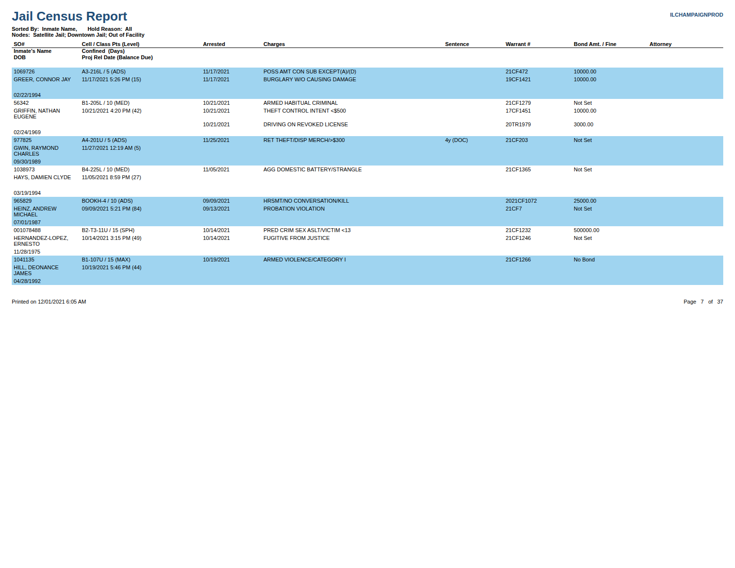ILCHAMPAIGNPROD
Jail Census Report
Sorted By: Inmate Name, Hold Reason: All
Nodes: Satellite Jail; Downtown Jail; Out of Facility
| SO# | Cell / Class Pts (Level) | Arrested | Charges | Sentence | Warrant # | Bond Amt. / Fine | Attorney |
| --- | --- | --- | --- | --- | --- | --- | --- |
| Inmate's Name | Confined (Days) | | | | | | |
| DOB | Proj Rel Date (Balance Due) | | | | | | |
| 1069726 | A3-216L / 5 (ADS) | 11/17/2021 | POSS AMT CON SUB EXCEPT(A)/(D) | | 21CF472 | 10000.00 | |
| GREER, CONNOR JAY | 11/17/2021 5:26 PM (15) | 11/17/2021 | BURGLARY W/O CAUSING DAMAGE | | 19CF1421 | 10000.00 | |
| 02/22/1994 | | | | | | | |
| 56342 | B1-205L / 10 (MED) | 10/21/2021 | ARMED HABITUAL CRIMINAL | | 21CF1279 | Not Set | |
| GRIFFIN, NATHAN EUGENE | 10/21/2021 4:20 PM (42) | 10/21/2021 | THEFT CONTROL INTENT <$500 | | 17CF1451 | 10000.00 | |
| | | 10/21/2021 | DRIVING ON REVOKED LICENSE | | 20TR1979 | 3000.00 | |
| 02/24/1969 | | | | | | | |
| 977825 | A4-201U / 5 (ADS) | 11/25/2021 | RET THEFT/DISP MERCH/>$300 | 4y (DOC) | 21CF203 | Not Set | |
| GWIN, RAYMOND CHARLES | 11/27/2021 12:19 AM (5) | | | | | | |
| 09/30/1989 | | | | | | | |
| 1038973 | B4-225L / 10 (MED) | 11/05/2021 | AGG DOMESTIC BATTERY/STRANGLE | | 21CF1365 | Not Set | |
| HAYS, DAMIEN CLYDE | 11/05/2021 8:59 PM (27) | | | | | | |
| 03/19/1994 | | | | | | | |
| 965829 | BOOKH-4 / 10 (ADS) | 09/09/2021 | HRSMT/NO CONVERSATION/KILL | | 2021CF1072 | 25000.00 | |
| HEINZ, ANDREW MICHAEL | 09/09/2021 5:21 PM (84) | 09/13/2021 | PROBATION VIOLATION | | 21CF7 | Not Set | |
| 07/01/1987 | | | | | | | |
| 001078488 | B2-T3-11U / 15 (SPH) | 10/14/2021 | PRED CRIM SEX ASLT/VICTIM <13 | | 21CF1232 | 500000.00 | |
| HERNANDEZ-LOPEZ, ERNESTO | 10/14/2021 3:15 PM (49) | 10/14/2021 | FUGITIVE FROM JUSTICE | | 21CF1246 | Not Set | |
| 11/28/1975 | | | | | | | |
| 1041135 | B1-107U / 15 (MAX) | 10/19/2021 | ARMED VIOLENCE/CATEGORY I | | 21CF1266 | No Bond | |
| HILL, DEONANCE JAMES | 10/19/2021 5:46 PM (44) | | | | | | |
| 04/28/1992 | | | | | | | |
Printed on 12/01/2021 6:05 AM
Page 7 of 37